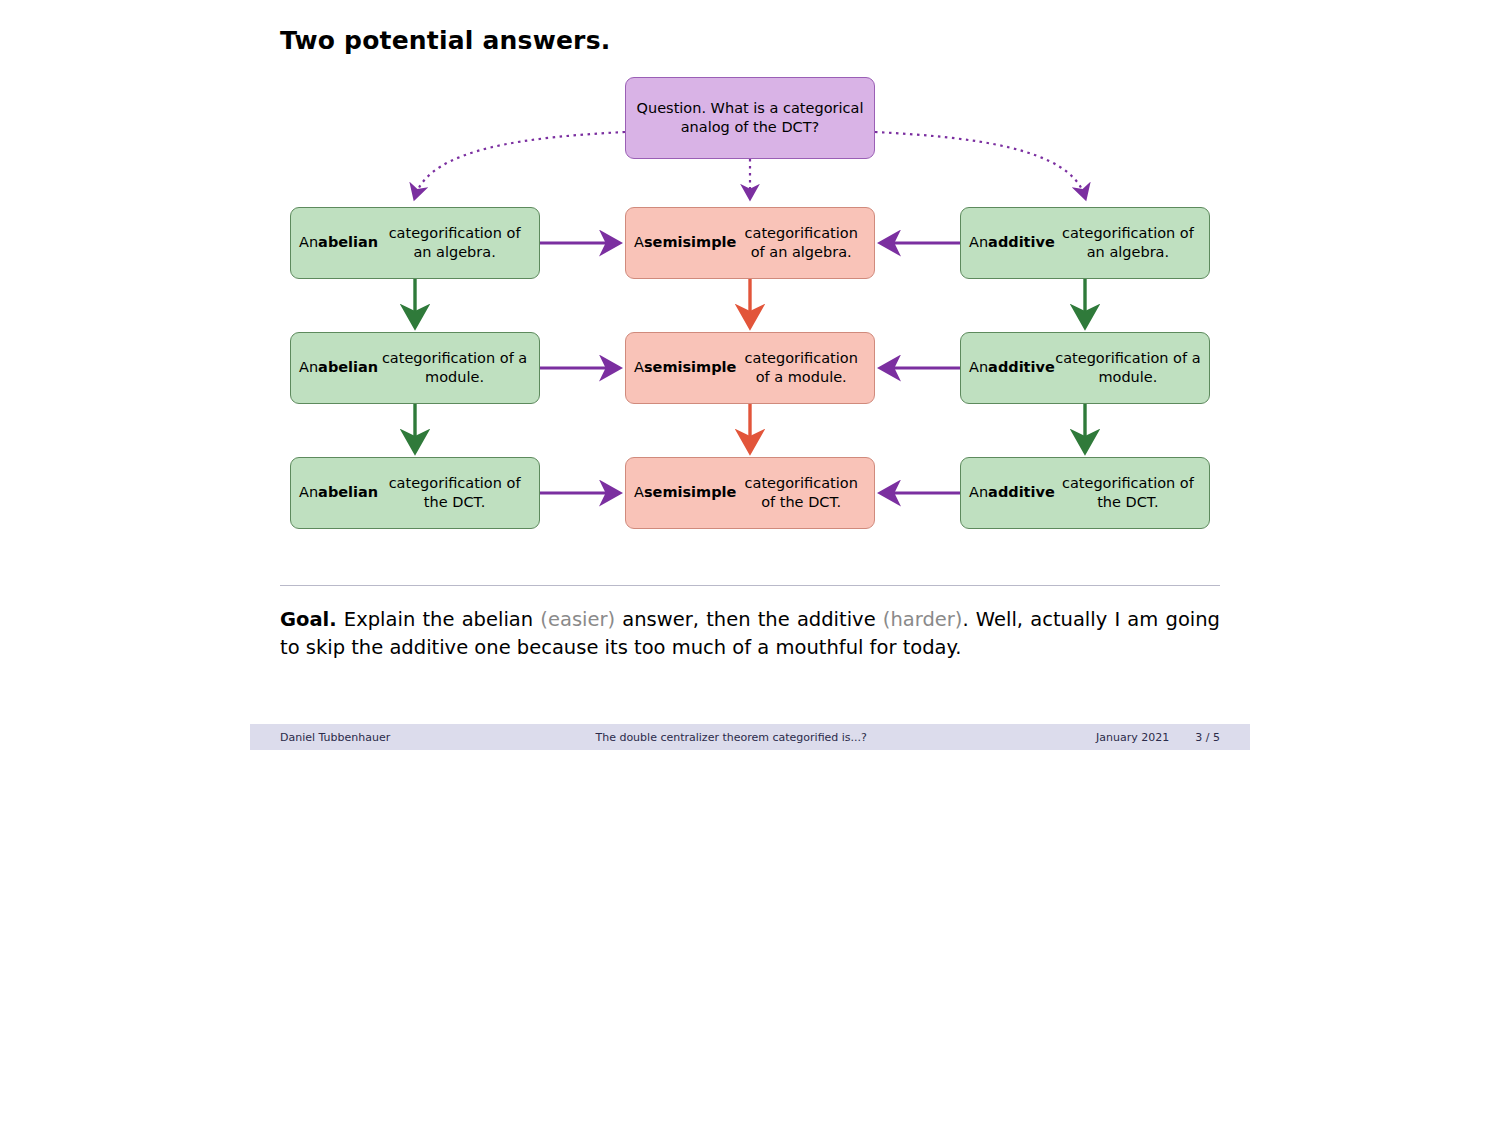Two potential answers.
Question. What is a categorical analog of the DCT?
An abelian categorification of an algebra.
A semisimple categorification of an algebra.
An additive categorification of an algebra.
An abelian categorification of a module.
A semisimple categorification of a module.
An additive categorification of a module.
An abelian categorification of the DCT.
A semisimple categorification of the DCT.
An additive categorification of the DCT.
Goal. Explain the abelian (easier) answer, then the additive (harder). Well, actually I am going to skip the additive one because its too much of a mouthful for today.
Daniel Tubbenhauer
The double centralizer theorem categorified is...?
January 20213 / 5